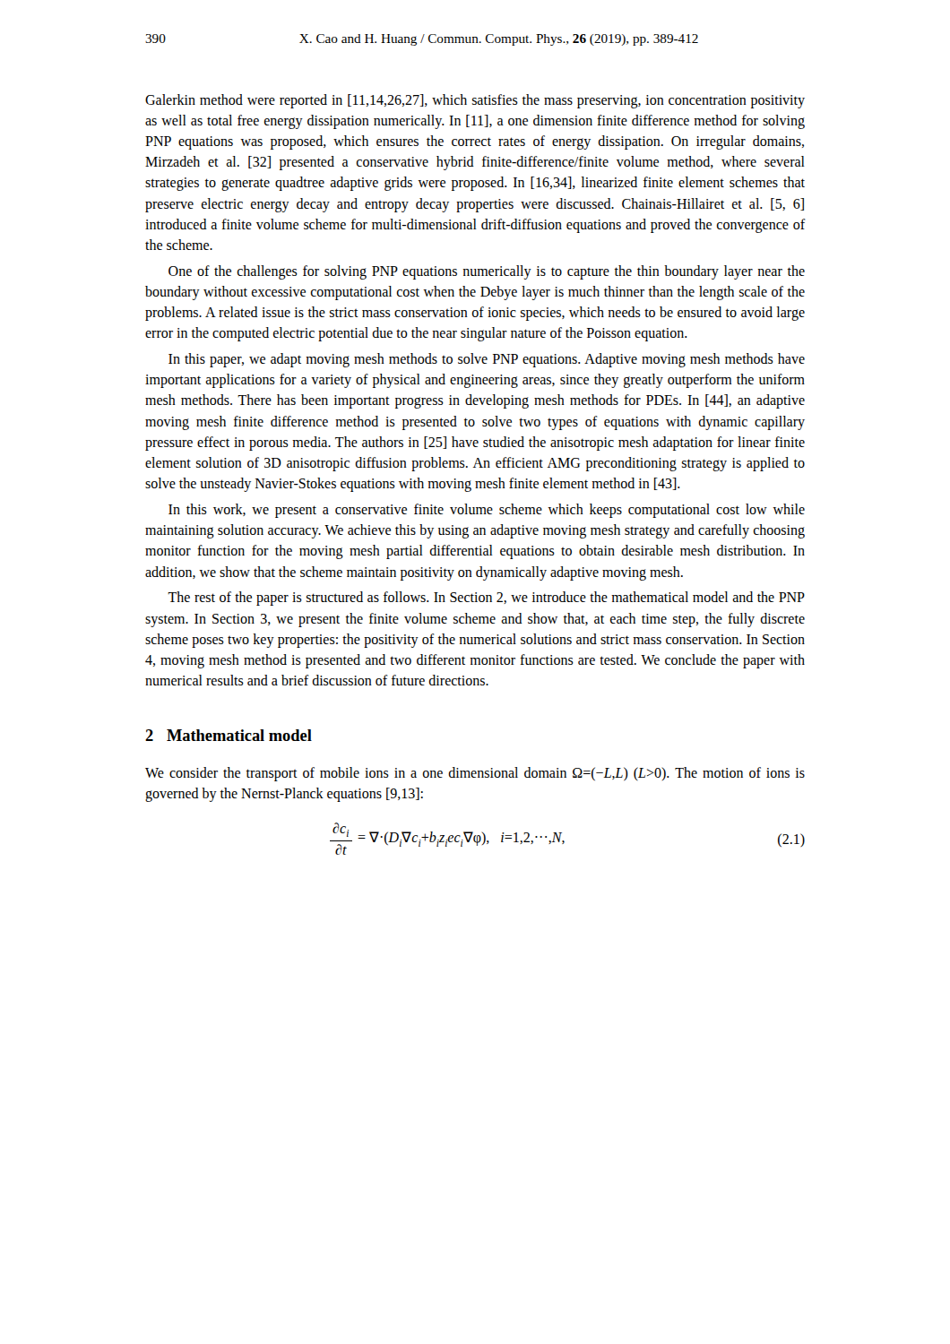390 X. Cao and H. Huang / Commun. Comput. Phys., 26 (2019), pp. 389-412
Galerkin method were reported in [11,14,26,27], which satisfies the mass preserving, ion concentration positivity as well as total free energy dissipation numerically. In [11], a one dimension finite difference method for solving PNP equations was proposed, which ensures the correct rates of energy dissipation. On irregular domains, Mirzadeh et al. [32] presented a conservative hybrid finite-difference/finite volume method, where several strategies to generate quadtree adaptive grids were proposed. In [16,34], linearized finite element schemes that preserve electric energy decay and entropy decay properties were discussed. Chainais-Hillairet et al. [5, 6] introduced a finite volume scheme for multi-dimensional drift-diffusion equations and proved the convergence of the scheme.
One of the challenges for solving PNP equations numerically is to capture the thin boundary layer near the boundary without excessive computational cost when the Debye layer is much thinner than the length scale of the problems. A related issue is the strict mass conservation of ionic species, which needs to be ensured to avoid large error in the computed electric potential due to the near singular nature of the Poisson equation.
In this paper, we adapt moving mesh methods to solve PNP equations. Adaptive moving mesh methods have important applications for a variety of physical and engineering areas, since they greatly outperform the uniform mesh methods. There has been important progress in developing mesh methods for PDEs. In [44], an adaptive moving mesh finite difference method is presented to solve two types of equations with dynamic capillary pressure effect in porous media. The authors in [25] have studied the anisotropic mesh adaptation for linear finite element solution of 3D anisotropic diffusion problems. An efficient AMG preconditioning strategy is applied to solve the unsteady Navier-Stokes equations with moving mesh finite element method in [43].
In this work, we present a conservative finite volume scheme which keeps computational cost low while maintaining solution accuracy. We achieve this by using an adaptive moving mesh strategy and carefully choosing monitor function for the moving mesh partial differential equations to obtain desirable mesh distribution. In addition, we show that the scheme maintain positivity on dynamically adaptive moving mesh.
The rest of the paper is structured as follows. In Section 2, we introduce the mathematical model and the PNP system. In Section 3, we present the finite volume scheme and show that, at each time step, the fully discrete scheme poses two key properties: the positivity of the numerical solutions and strict mass conservation. In Section 4, moving mesh method is presented and two different monitor functions are tested. We conclude the paper with numerical results and a brief discussion of future directions.
2 Mathematical model
We consider the transport of mobile ions in a one dimensional domain Ω=(−L,L) (L>0). The motion of ions is governed by the Nernst-Planck equations [9,13]:
∂ci∂t = ∇·(Di∇ci+bizieci∇φ), i=1,2,···,N, (2.1)